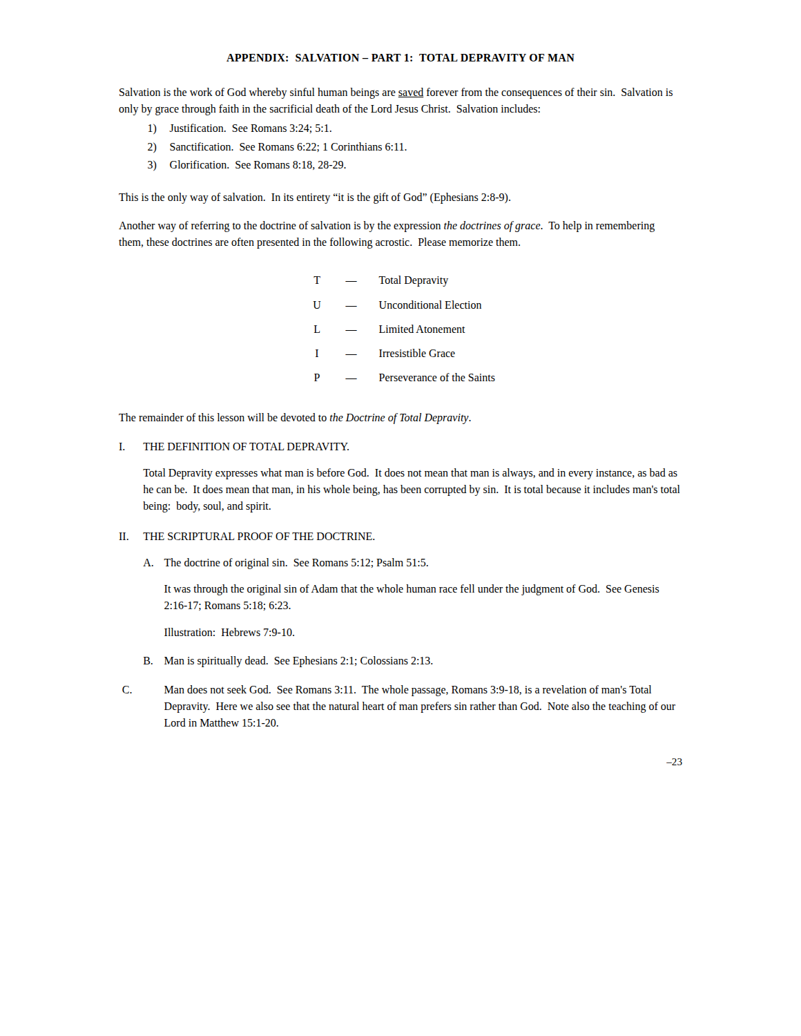APPENDIX: SALVATION – PART 1: TOTAL DEPRAVITY OF MAN
Salvation is the work of God whereby sinful human beings are saved forever from the consequences of their sin. Salvation is only by grace through faith in the sacrificial death of the Lord Jesus Christ. Salvation includes:
1) Justification. See Romans 3:24; 5:1.
2) Sanctification. See Romans 6:22; 1 Corinthians 6:11.
3) Glorification. See Romans 8:18, 28-29.
This is the only way of salvation. In its entirety “it is the gift of God” (Ephesians 2:8-9).
Another way of referring to the doctrine of salvation is by the expression the doctrines of grace. To help in remembering them, these doctrines are often presented in the following acrostic. Please memorize them.
| T | — | Total Depravity |
| U | — | Unconditional Election |
| L | — | Limited Atonement |
| I | — | Irresistible Grace |
| P | — | Perseverance of the Saints |
The remainder of this lesson will be devoted to the Doctrine of Total Depravity.
I. THE DEFINITION OF TOTAL DEPRAVITY.
Total Depravity expresses what man is before God. It does not mean that man is always, and in every instance, as bad as he can be. It does mean that man, in his whole being, has been corrupted by sin. It is total because it includes man's total being: body, soul, and spirit.
II. THE SCRIPTURAL PROOF OF THE DOCTRINE.
A. The doctrine of original sin. See Romans 5:12; Psalm 51:5.
It was through the original sin of Adam that the whole human race fell under the judgment of God. See Genesis 2:16-17; Romans 5:18; 6:23.
Illustration: Hebrews 7:9-10.
B. Man is spiritually dead. See Ephesians 2:1; Colossians 2:13.
C. Man does not seek God. See Romans 3:11. The whole passage, Romans 3:9-18, is a revelation of man's Total Depravity. Here we also see that the natural heart of man prefers sin rather than God. Note also the teaching of our Lord in Matthew 15:1-20.
–23